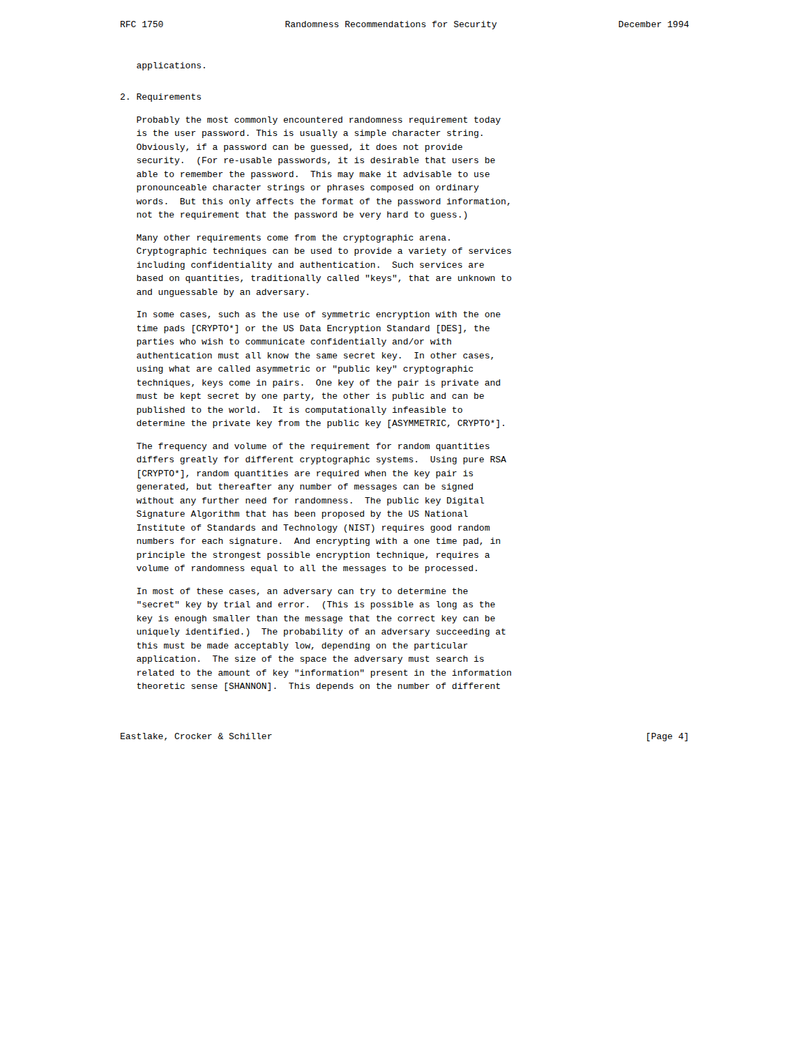RFC 1750 Randomness Recommendations for Security December 1994
applications.
2. Requirements
Probably the most commonly encountered randomness requirement today is the user password. This is usually a simple character string. Obviously, if a password can be guessed, it does not provide security. (For re-usable passwords, it is desirable that users be able to remember the password. This may make it advisable to use pronounceable character strings or phrases composed on ordinary words. But this only affects the format of the password information, not the requirement that the password be very hard to guess.)
Many other requirements come from the cryptographic arena. Cryptographic techniques can be used to provide a variety of services including confidentiality and authentication. Such services are based on quantities, traditionally called "keys", that are unknown to and unguessable by an adversary.
In some cases, such as the use of symmetric encryption with the one time pads [CRYPTO*] or the US Data Encryption Standard [DES], the parties who wish to communicate confidentially and/or with authentication must all know the same secret key. In other cases, using what are called asymmetric or "public key" cryptographic techniques, keys come in pairs. One key of the pair is private and must be kept secret by one party, the other is public and can be published to the world. It is computationally infeasible to determine the private key from the public key [ASYMMETRIC, CRYPTO*].
The frequency and volume of the requirement for random quantities differs greatly for different cryptographic systems. Using pure RSA [CRYPTO*], random quantities are required when the key pair is generated, but thereafter any number of messages can be signed without any further need for randomness. The public key Digital Signature Algorithm that has been proposed by the US National Institute of Standards and Technology (NIST) requires good random numbers for each signature. And encrypting with a one time pad, in principle the strongest possible encryption technique, requires a volume of randomness equal to all the messages to be processed.
In most of these cases, an adversary can try to determine the "secret" key by trial and error. (This is possible as long as the key is enough smaller than the message that the correct key can be uniquely identified.) The probability of an adversary succeeding at this must be made acceptably low, depending on the particular application. The size of the space the adversary must search is related to the amount of key "information" present in the information theoretic sense [SHANNON]. This depends on the number of different
Eastlake, Crocker & Schiller [Page 4]